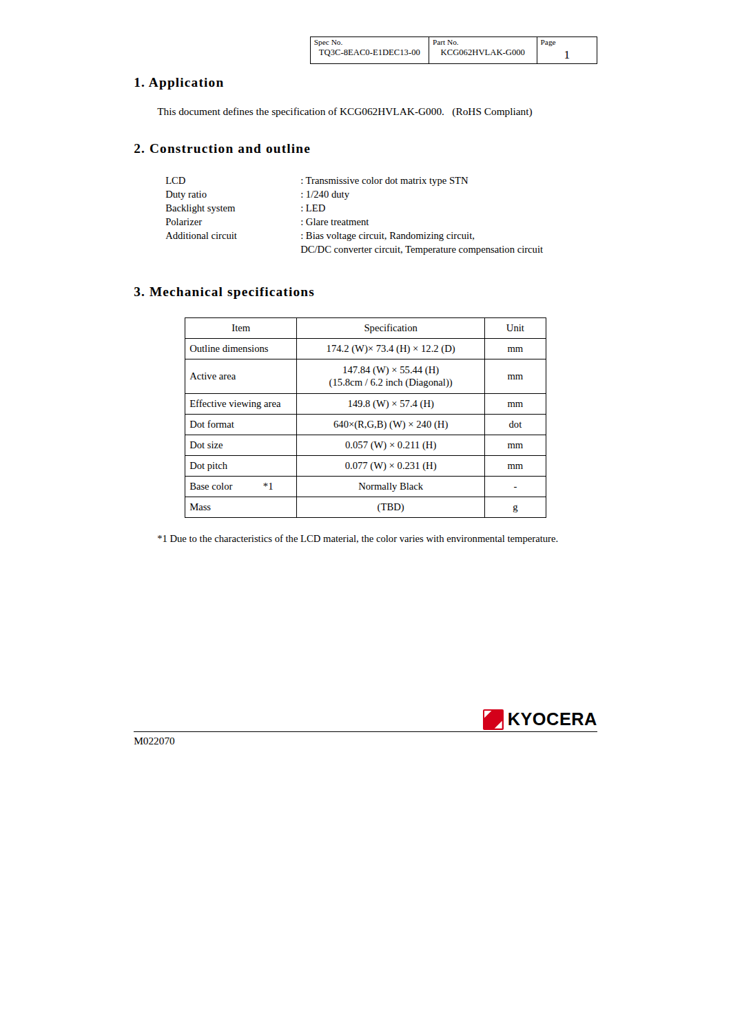| Spec No. TQ3C-8EAC0-E1DEC13-00 | Part No. KCG062HVLAK-G000 | Page 1 |
1. Application
This document defines the specification of KCG062HVLAK-G000. (RoHS Compliant)
2. Construction and outline
| LCD | : Transmissive color dot matrix type STN |
| Duty ratio | : 1/240 duty |
| Backlight system | : LED |
| Polarizer | : Glare treatment |
| Additional circuit | : Bias voltage circuit, Randomizing circuit, |
| | DC/DC converter circuit, Temperature compensation circuit |
3. Mechanical specifications
| Item | Specification | Unit |
| --- | --- | --- |
| Outline dimensions | 174.2 (W)× 73.4 (H) × 12.2 (D) | mm |
| Active area | 147.84 (W) × 55.44 (H) (15.8cm / 6.2 inch (Diagonal)) | mm |
| Effective viewing area | 149.8 (W) × 57.4 (H) | mm |
| Dot format | 640×(R,G,B) (W) × 240 (H) | dot |
| Dot size | 0.057 (W) × 0.211 (H) | mm |
| Dot pitch | 0.077 (W) × 0.231 (H) | mm |
| Base color *1 | Normally Black | - |
| Mass | (TBD) | g |
*1 Due to the characteristics of the LCD material, the color varies with environmental temperature.
KYOCERA
M022070